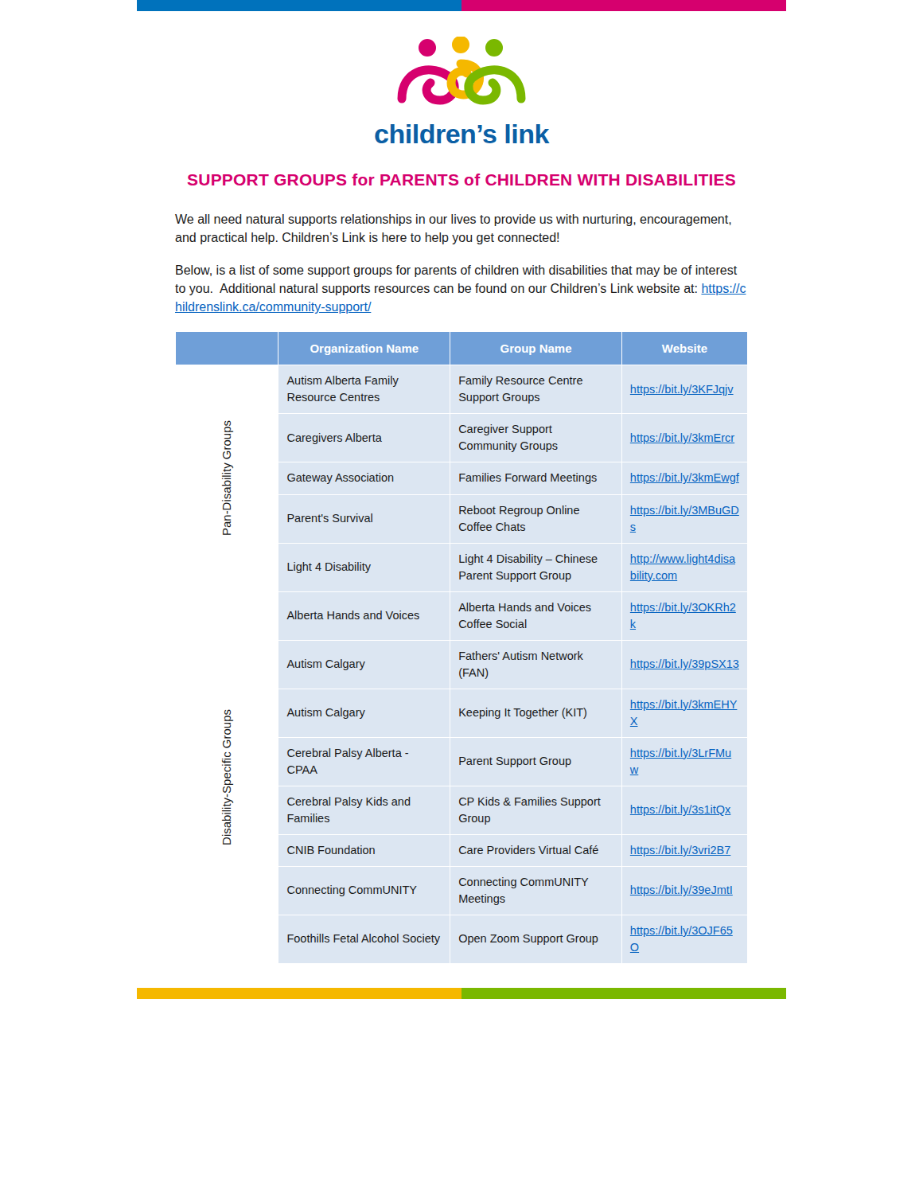children’s link
SUPPORT GROUPS for PARENTS of CHILDREN WITH DISABILITIES
We all need natural supports relationships in our lives to provide us with nurturing, encouragement, and practical help. Children’s Link is here to help you get connected!
Below, is a list of some support groups for parents of children with disabilities that may be of interest to you. Additional natural supports resources can be found on our Children’s Link website at: https://childrenslink.ca/community-support/
| | Organization Name | Group Name | Website |
| --- | --- | --- | --- |
| Pan-Disability Groups | Autism Alberta Family Resource Centres | Family Resource Centre Support Groups | https://bit.ly/3KFJqjv |
| Caregivers Alberta | Caregiver Support Community Groups | https://bit.ly/3kmErcr |
| Gateway Association | Families Forward Meetings | https://bit.ly/3kmEwgf |
| Parent's Survival | Reboot Regroup Online Coffee Chats | https://bit.ly/3MBuGDs |
| Light 4 Disability | Light 4 Disability – Chinese Parent Support Group | http://www.light4disability.com |
| Disability-Specific Groups | Alberta Hands and Voices | Alberta Hands and Voices Coffee Social | https://bit.ly/3OKRh2k |
| Autism Calgary | Fathers' Autism Network (FAN) | https://bit.ly/39pSX13 |
| Autism Calgary | Keeping It Together (KIT) | https://bit.ly/3kmEHYX |
| Cerebral Palsy Alberta - CPAA | Parent Support Group | https://bit.ly/3LrFMuw |
| Cerebral Palsy Kids and Families | CP Kids & Families Support Group | https://bit.ly/3s1itQx |
| CNIB Foundation | Care Providers Virtual Café | https://bit.ly/3vri2B7 |
| Connecting CommUNITY | Connecting CommUNITY Meetings | https://bit.ly/39eJmtI |
| Foothills Fetal Alcohol Society | Open Zoom Support Group | https://bit.ly/3OJF65O |